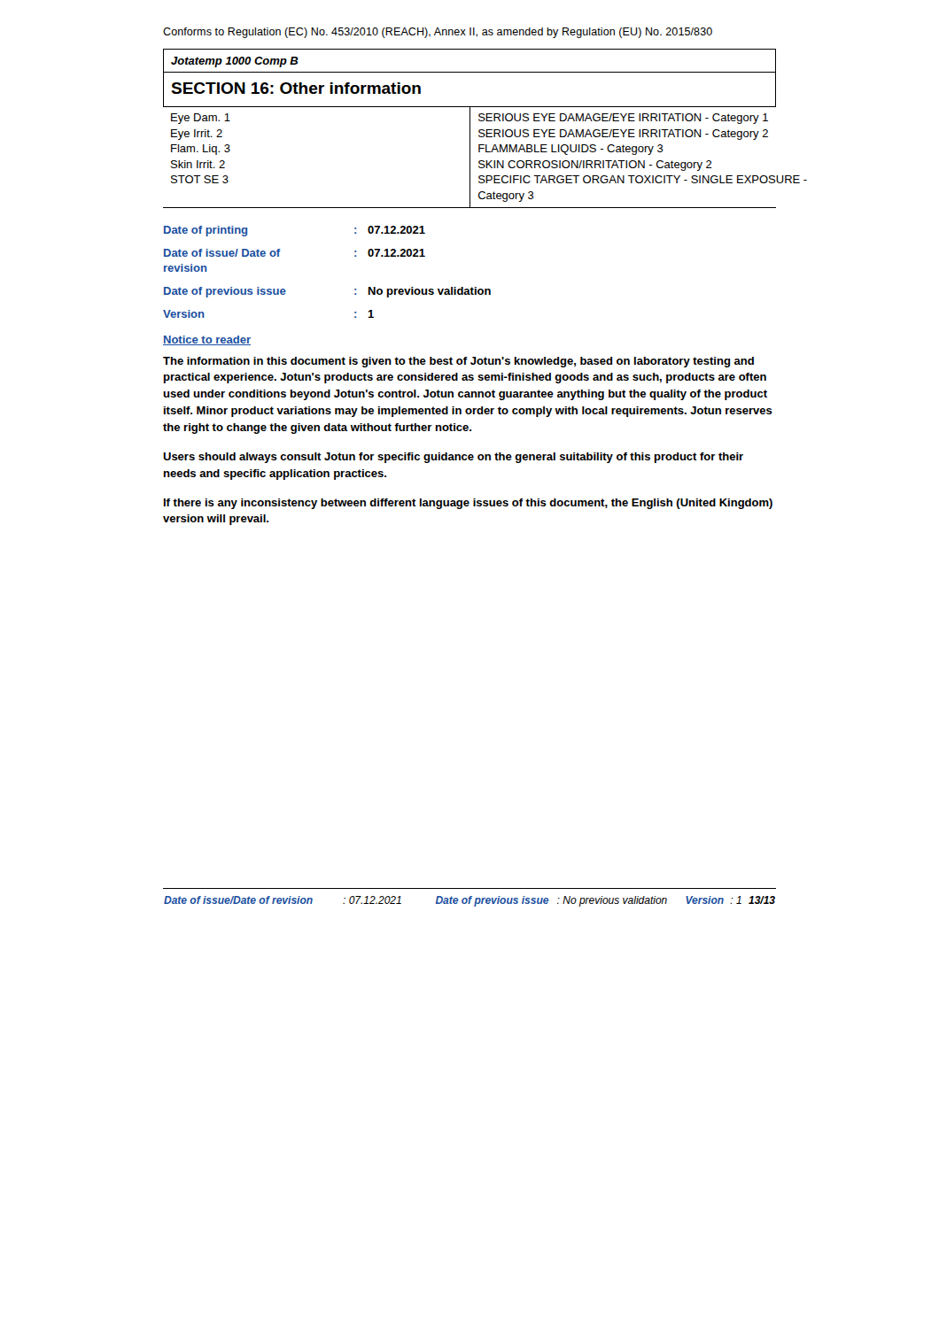Conforms to Regulation (EC) No. 453/2010 (REACH), Annex II, as amended by Regulation (EU) No. 2015/830
Jotatemp 1000 Comp B
SECTION 16: Other information
| Eye Dam. 1 Eye Irrit. 2 Flam. Liq. 3 Skin Irrit. 2 STOT SE 3 | SERIOUS EYE DAMAGE/EYE IRRITATION - Category 1 SERIOUS EYE DAMAGE/EYE IRRITATION - Category 2 FLAMMABLE LIQUIDS - Category 3 SKIN CORROSION/IRRITATION - Category 2 SPECIFIC TARGET ORGAN TOXICITY - SINGLE EXPOSURE - Category 3 |
| Date of printing | : | 07.12.2021 |
| Date of issue/ Date of revision | : | 07.12.2021 |
| Date of previous issue | : | No previous validation |
| Version | : | 1 |
Notice to reader
The information in this document is given to the best of Jotun's knowledge, based on laboratory testing and practical experience. Jotun's products are considered as semi-finished goods and as such, products are often used under conditions beyond Jotun's control. Jotun cannot guarantee anything but the quality of the product itself. Minor product variations may be implemented in order to comply with local requirements. Jotun reserves the right to change the given data without further notice.
Users should always consult Jotun for specific guidance on the general suitability of this product for their needs and specific application practices.
If there is any inconsistency between different language issues of this document, the English (United Kingdom) version will prevail.
| Date of issue/Date of revision | : 07.12.2021 | Date of previous issue | : No previous validation | Version | : 1 | 13/13 |